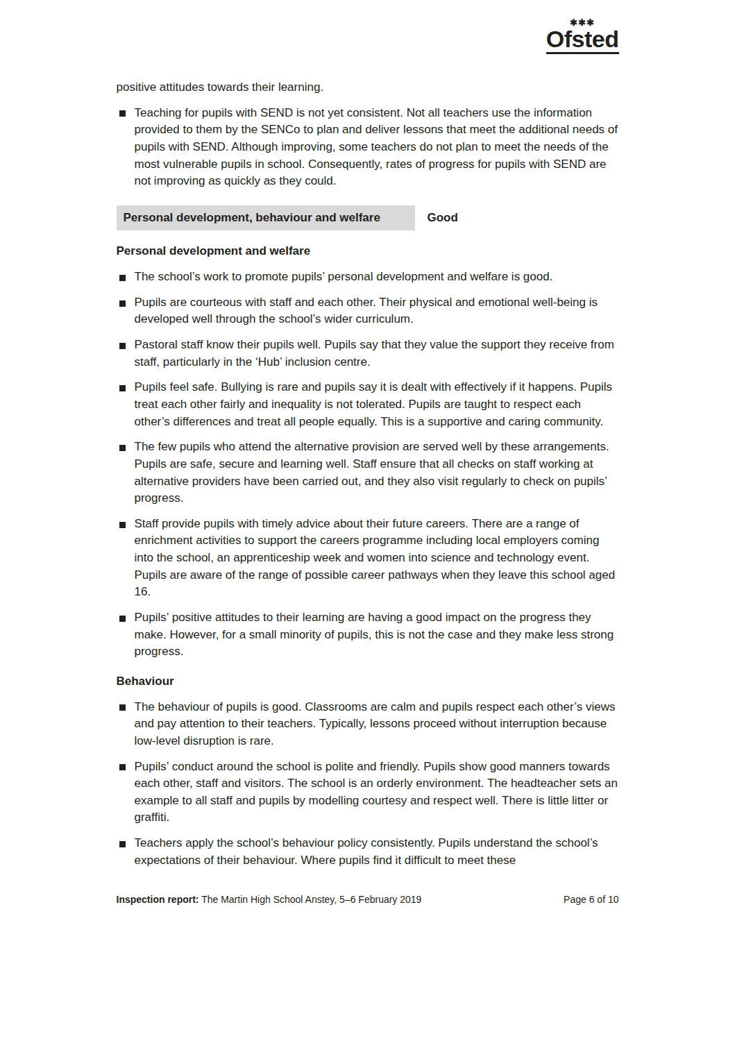✱✱✱
Ofsted
positive attitudes towards their learning.
Teaching for pupils with SEND is not yet consistent. Not all teachers use the information provided to them by the SENCo to plan and deliver lessons that meet the additional needs of pupils with SEND. Although improving, some teachers do not plan to meet the needs of the most vulnerable pupils in school. Consequently, rates of progress for pupils with SEND are not improving as quickly as they could.
Personal development, behaviour and welfare
Good
Personal development and welfare
The school’s work to promote pupils’ personal development and welfare is good.
Pupils are courteous with staff and each other. Their physical and emotional well-being is developed well through the school’s wider curriculum.
Pastoral staff know their pupils well. Pupils say that they value the support they receive from staff, particularly in the ‘Hub’ inclusion centre.
Pupils feel safe. Bullying is rare and pupils say it is dealt with effectively if it happens. Pupils treat each other fairly and inequality is not tolerated. Pupils are taught to respect each other’s differences and treat all people equally. This is a supportive and caring community.
The few pupils who attend the alternative provision are served well by these arrangements. Pupils are safe, secure and learning well. Staff ensure that all checks on staff working at alternative providers have been carried out, and they also visit regularly to check on pupils’ progress.
Staff provide pupils with timely advice about their future careers. There are a range of enrichment activities to support the careers programme including local employers coming into the school, an apprenticeship week and women into science and technology event. Pupils are aware of the range of possible career pathways when they leave this school aged 16.
Pupils’ positive attitudes to their learning are having a good impact on the progress they make. However, for a small minority of pupils, this is not the case and they make less strong progress.
Behaviour
The behaviour of pupils is good. Classrooms are calm and pupils respect each other’s views and pay attention to their teachers. Typically, lessons proceed without interruption because low-level disruption is rare.
Pupils’ conduct around the school is polite and friendly. Pupils show good manners towards each other, staff and visitors. The school is an orderly environment. The headteacher sets an example to all staff and pupils by modelling courtesy and respect well. There is little litter or graffiti.
Teachers apply the school’s behaviour policy consistently. Pupils understand the school’s expectations of their behaviour. Where pupils find it difficult to meet these
Inspection report: The Martin High School Anstey, 5–6 February 2019
Page 6 of 10